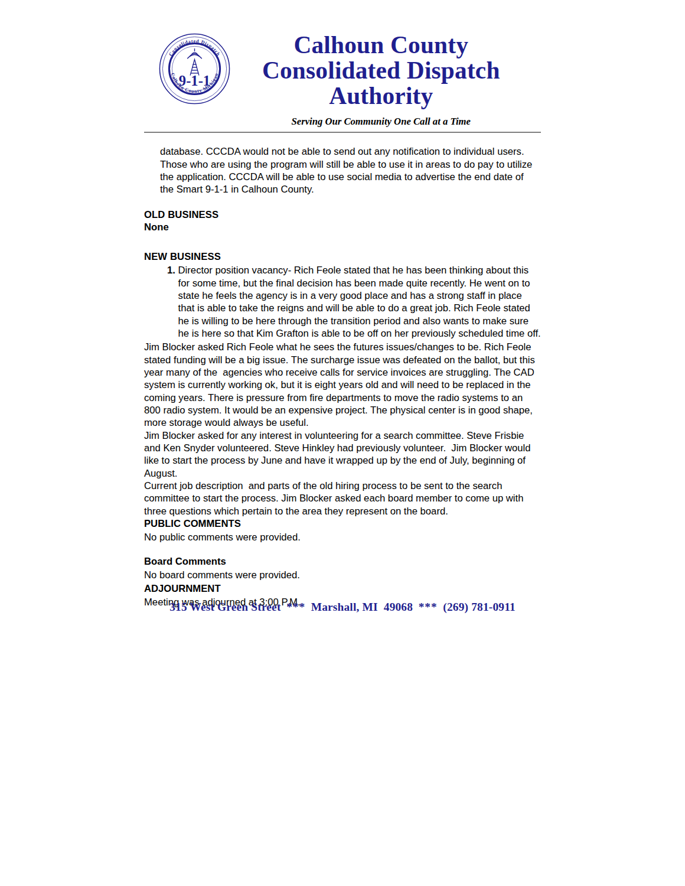Consolidated Dispatch Calhoun County Michigan 9-1-1
Calhoun County
Consolidated Dispatch Authority
Serving Our Community One Call at a Time
database. CCCDA would not be able to send out any notification to individual users. Those who are using the program will still be able to use it in areas to do pay to utilize the application. CCCDA will be able to use social media to advertise the end date of the Smart 9-1-1 in Calhoun County.
OLD BUSINESS
None
NEW BUSINESS
Director position vacancy- Rich Feole stated that he has been thinking about this for some time, but the final decision has been made quite recently. He went on to state he feels the agency is in a very good place and has a strong staff in place that is able to take the reigns and will be able to do a great job. Rich Feole stated he is willing to be here through the transition period and also wants to make sure he is here so that Kim Grafton is able to be off on her previously scheduled time off.
Jim Blocker asked Rich Feole what he sees the futures issues/changes to be. Rich Feole stated funding will be a big issue. The surcharge issue was defeated on the ballot, but this year many of the agencies who receive calls for service invoices are struggling. The CAD system is currently working ok, but it is eight years old and will need to be replaced in the coming years. There is pressure from fire departments to move the radio systems to an 800 radio system. It would be an expensive project. The physical center is in good shape, more storage would always be useful.
Jim Blocker asked for any interest in volunteering for a search committee. Steve Frisbie and Ken Snyder volunteered. Steve Hinkley had previously volunteer. Jim Blocker would like to start the process by June and have it wrapped up by the end of July, beginning of August.
Current job description and parts of the old hiring process to be sent to the search committee to start the process. Jim Blocker asked each board member to come up with three questions which pertain to the area they represent on the board.
PUBLIC COMMENTS
No public comments were provided.
Board Comments
No board comments were provided.
ADJOURNMENT
Meeting was adjourned at 3:00 P.M.
315 West Green Street***Marshall, MI 49068***(269) 781-0911